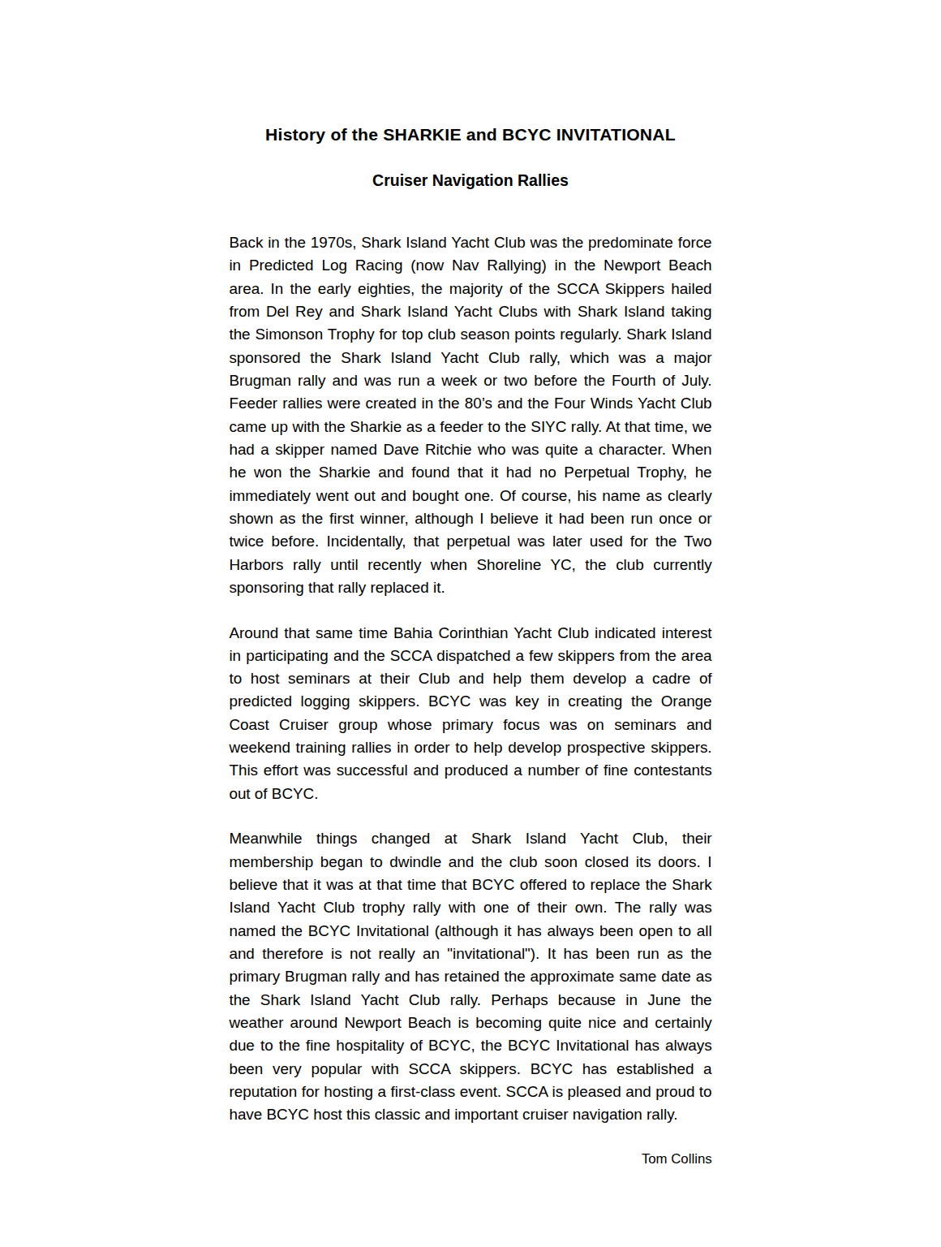History of the SHARKIE and BCYC INVITATIONAL
Cruiser Navigation Rallies
Back in the 1970s, Shark Island Yacht Club was the predominate force in Predicted Log Racing (now Nav Rallying) in the Newport Beach area. In the early eighties, the majority of the SCCA Skippers hailed from Del Rey and Shark Island Yacht Clubs with Shark Island taking the Simonson Trophy for top club season points regularly. Shark Island sponsored the Shark Island Yacht Club rally, which was a major Brugman rally and was run a week or two before the Fourth of July. Feeder rallies were created in the 80’s and the Four Winds Yacht Club came up with the Sharkie as a feeder to the SIYC rally. At that time, we had a skipper named Dave Ritchie who was quite a character. When he won the Sharkie and found that it had no Perpetual Trophy, he immediately went out and bought one. Of course, his name as clearly shown as the first winner, although I believe it had been run once or twice before. Incidentally, that perpetual was later used for the Two Harbors rally until recently when Shoreline YC, the club currently sponsoring that rally replaced it.
Around that same time Bahia Corinthian Yacht Club indicated interest in participating and the SCCA dispatched a few skippers from the area to host seminars at their Club and help them develop a cadre of predicted logging skippers. BCYC was key in creating the Orange Coast Cruiser group whose primary focus was on seminars and weekend training rallies in order to help develop prospective skippers. This effort was successful and produced a number of fine contestants out of BCYC.
Meanwhile things changed at Shark Island Yacht Club, their membership began to dwindle and the club soon closed its doors. I believe that it was at that time that BCYC offered to replace the Shark Island Yacht Club trophy rally with one of their own. The rally was named the BCYC Invitational (although it has always been open to all and therefore is not really an "invitational"). It has been run as the primary Brugman rally and has retained the approximate same date as the Shark Island Yacht Club rally. Perhaps because in June the weather around Newport Beach is becoming quite nice and certainly due to the fine hospitality of BCYC, the BCYC Invitational has always been very popular with SCCA skippers. BCYC has established a reputation for hosting a first-class event. SCCA is pleased and proud to have BCYC host this classic and important cruiser navigation rally.
Tom Collins